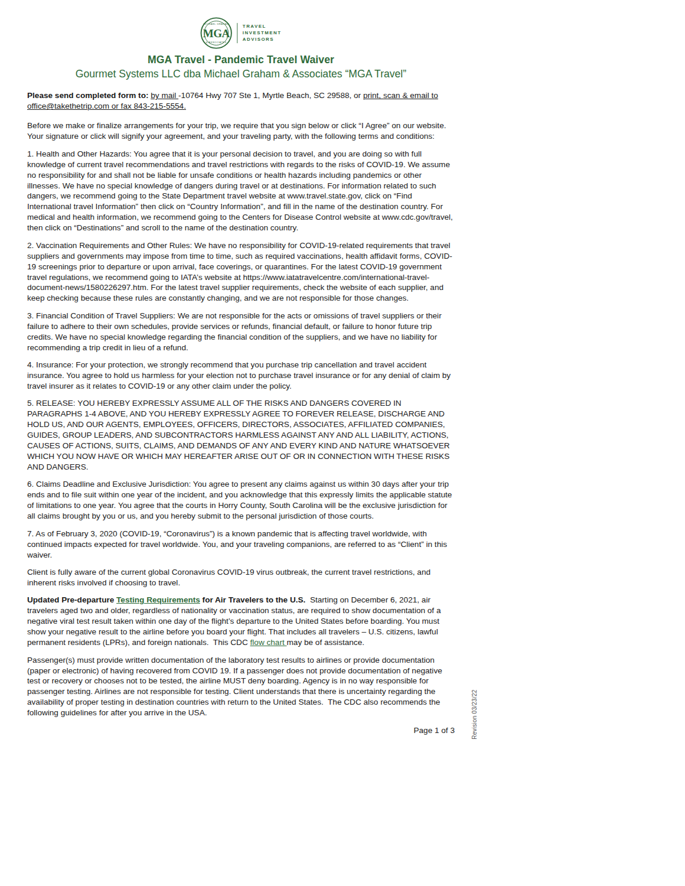MICHAEL GRAHAM
MGA
& ASSOCIATES
TRAVEL
INVESTMENT
ADVISORS
MGA Travel - Pandemic Travel Waiver
Gourmet Systems LLC dba Michael Graham & Associates “MGA Travel”
Please send completed form to: by mail -10764 Hwy 707 Ste 1, Myrtle Beach, SC 29588, or print, scan & email to office@takethetrip.com or fax 843-215-5554.
Before we make or finalize arrangements for your trip, we require that you sign below or click “I Agree” on our website. Your signature or click will signify your agreement, and your traveling party, with the following terms and conditions:
1. Health and Other Hazards: You agree that it is your personal decision to travel, and you are doing so with full knowledge of current travel recommendations and travel restrictions with regards to the risks of COVID-19. We assume no responsibility for and shall not be liable for unsafe conditions or health hazards including pandemics or other illnesses. We have no special knowledge of dangers during travel or at destinations. For information related to such dangers, we recommend going to the State Department travel website at www.travel.state.gov, click on “Find International travel Information” then click on “Country Information”, and fill in the name of the destination country. For medical and health information, we recommend going to the Centers for Disease Control website at www.cdc.gov/travel, then click on “Destinations” and scroll to the name of the destination country.
2. Vaccination Requirements and Other Rules: We have no responsibility for COVID-19-related requirements that travel suppliers and governments may impose from time to time, such as required vaccinations, health affidavit forms, COVID-19 screenings prior to departure or upon arrival, face coverings, or quarantines. For the latest COVID-19 government travel regulations, we recommend going to IATA’s website at https://www.iatatravelcentre.com/international-travel-document-news/1580226297.htm. For the latest travel supplier requirements, check the website of each supplier, and keep checking because these rules are constantly changing, and we are not responsible for those changes.
3. Financial Condition of Travel Suppliers: We are not responsible for the acts or omissions of travel suppliers or their failure to adhere to their own schedules, provide services or refunds, financial default, or failure to honor future trip credits. We have no special knowledge regarding the financial condition of the suppliers, and we have no liability for recommending a trip credit in lieu of a refund.
4. Insurance: For your protection, we strongly recommend that you purchase trip cancellation and travel accident insurance. You agree to hold us harmless for your election not to purchase travel insurance or for any denial of claim by travel insurer as it relates to COVID-19 or any other claim under the policy.
5. RELEASE: YOU HEREBY EXPRESSLY ASSUME ALL OF THE RISKS AND DANGERS COVERED IN PARAGRAPHS 1-4 ABOVE, AND YOU HEREBY EXPRESSLY AGREE TO FOREVER RELEASE, DISCHARGE AND HOLD US, AND OUR AGENTS, EMPLOYEES, OFFICERS, DIRECTORS, ASSOCIATES, AFFILIATED COMPANIES, GUIDES, GROUP LEADERS, AND SUBCONTRACTORS HARMLESS AGAINST ANY AND ALL LIABILITY, ACTIONS, CAUSES OF ACTIONS, SUITS, CLAIMS, AND DEMANDS OF ANY AND EVERY KIND AND NATURE WHATSOEVER WHICH YOU NOW HAVE OR WHICH MAY HEREAFTER ARISE OUT OF OR IN CONNECTION WITH THESE RISKS AND DANGERS.
6. Claims Deadline and Exclusive Jurisdiction: You agree to present any claims against us within 30 days after your trip ends and to file suit within one year of the incident, and you acknowledge that this expressly limits the applicable statute of limitations to one year. You agree that the courts in Horry County, South Carolina will be the exclusive jurisdiction for all claims brought by you or us, and you hereby submit to the personal jurisdiction of those courts.
7. As of February 3, 2020 (COVID-19, “Coronavirus”) is a known pandemic that is affecting travel worldwide, with continued impacts expected for travel worldwide. You, and your traveling companions, are referred to as “Client” in this waiver.
Client is fully aware of the current global Coronavirus COVID-19 virus outbreak, the current travel restrictions, and inherent risks involved if choosing to travel.
Updated Pre-departure Testing Requirements for Air Travelers to the U.S. Starting on December 6, 2021, air travelers aged two and older, regardless of nationality or vaccination status, are required to show documentation of a negative viral test result taken within one day of the flight’s departure to the United States before boarding. You must show your negative result to the airline before you board your flight. That includes all travelers – U.S. citizens, lawful permanent residents (LPRs), and foreign nationals. This CDC flow chart may be of assistance.
Passenger(s) must provide written documentation of the laboratory test results to airlines or provide documentation (paper or electronic) of having recovered from COVID 19. If a passenger does not provide documentation of negative test or recovery or chooses not to be tested, the airline MUST deny boarding. Agency is in no way responsible for passenger testing. Airlines are not responsible for testing. Client understands that there is uncertainty regarding the availability of proper testing in destination countries with return to the United States. The CDC also recommends the following guidelines for after you arrive in the USA.
Revision 03/23/22
Page 1 of 3